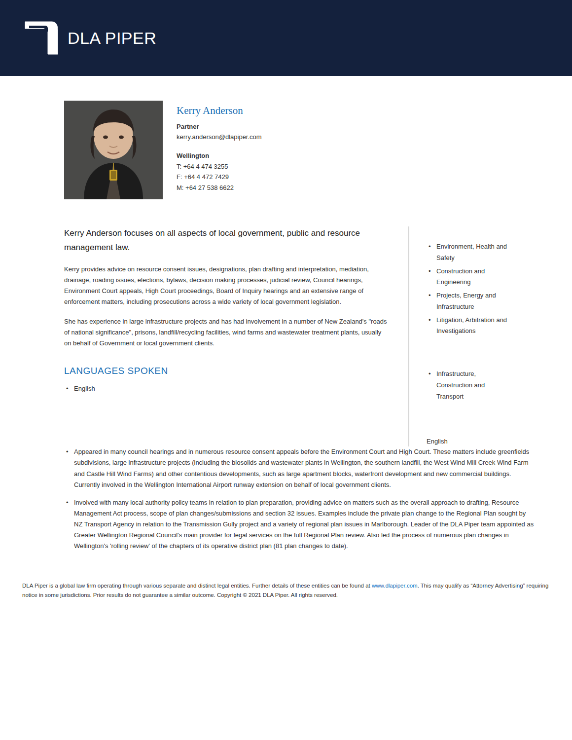DLA PIPER
Kerry Anderson
Partner
kerry.anderson@dlapiper.com
Wellington
T: +64 4 474 3255
F: +64 4 472 7429
M: +64 27 538 6622
Kerry Anderson focuses on all aspects of local government, public and resource management law.
Kerry provides advice on resource consent issues, designations, plan drafting and interpretation, mediation, drainage, roading issues, elections, bylaws, decision making processes, judicial review, Council hearings, Environment Court appeals, High Court proceedings, Board of Inquiry hearings and an extensive range of enforcement matters, including prosecutions across a wide variety of local government legislation.
She has experience in large infrastructure projects and has had involvement in a number of New Zealand's "roads of national significance", prisons, landfill/recycling facilities, wind farms and wastewater treatment plants, usually on behalf of Government or local government clients.
Languages Spoken
English
Environment, Health and Safety
Construction and Engineering
Projects, Energy and Infrastructure
Litigation, Arbitration and Investigations
Infrastructure, Construction and Transport
English
Appeared in many council hearings and in numerous resource consent appeals before the Environment Court and High Court. These matters include greenfields subdivisions, large infrastructure projects (including the biosolids and wastewater plants in Wellington, the southern landfill, the West Wind Mill Creek Wind Farm and Castle Hill Wind Farms) and other contentious developments, such as large apartment blocks, waterfront development and new commercial buildings. Currently involved in the Wellington International Airport runway extension on behalf of local government clients.
Involved with many local authority policy teams in relation to plan preparation, providing advice on matters such as the overall approach to drafting, Resource Management Act process, scope of plan changes/submissions and section 32 issues. Examples include the private plan change to the Regional Plan sought by NZ Transport Agency in relation to the Transmission Gully project and a variety of regional plan issues in Marlborough. Leader of the DLA Piper team appointed as Greater Wellington Regional Council's main provider for legal services on the full Regional Plan review. Also led the process of numerous plan changes in Wellington's 'rolling review' of the chapters of its operative district plan (81 plan changes to date).
DLA Piper is a global law firm operating through various separate and distinct legal entities. Further details of these entities can be found at www.dlapiper.com. This may qualify as “Attorney Advertising” requiring notice in some jurisdictions. Prior results do not guarantee a similar outcome. Copyright © 2021 DLA Piper. All rights reserved.